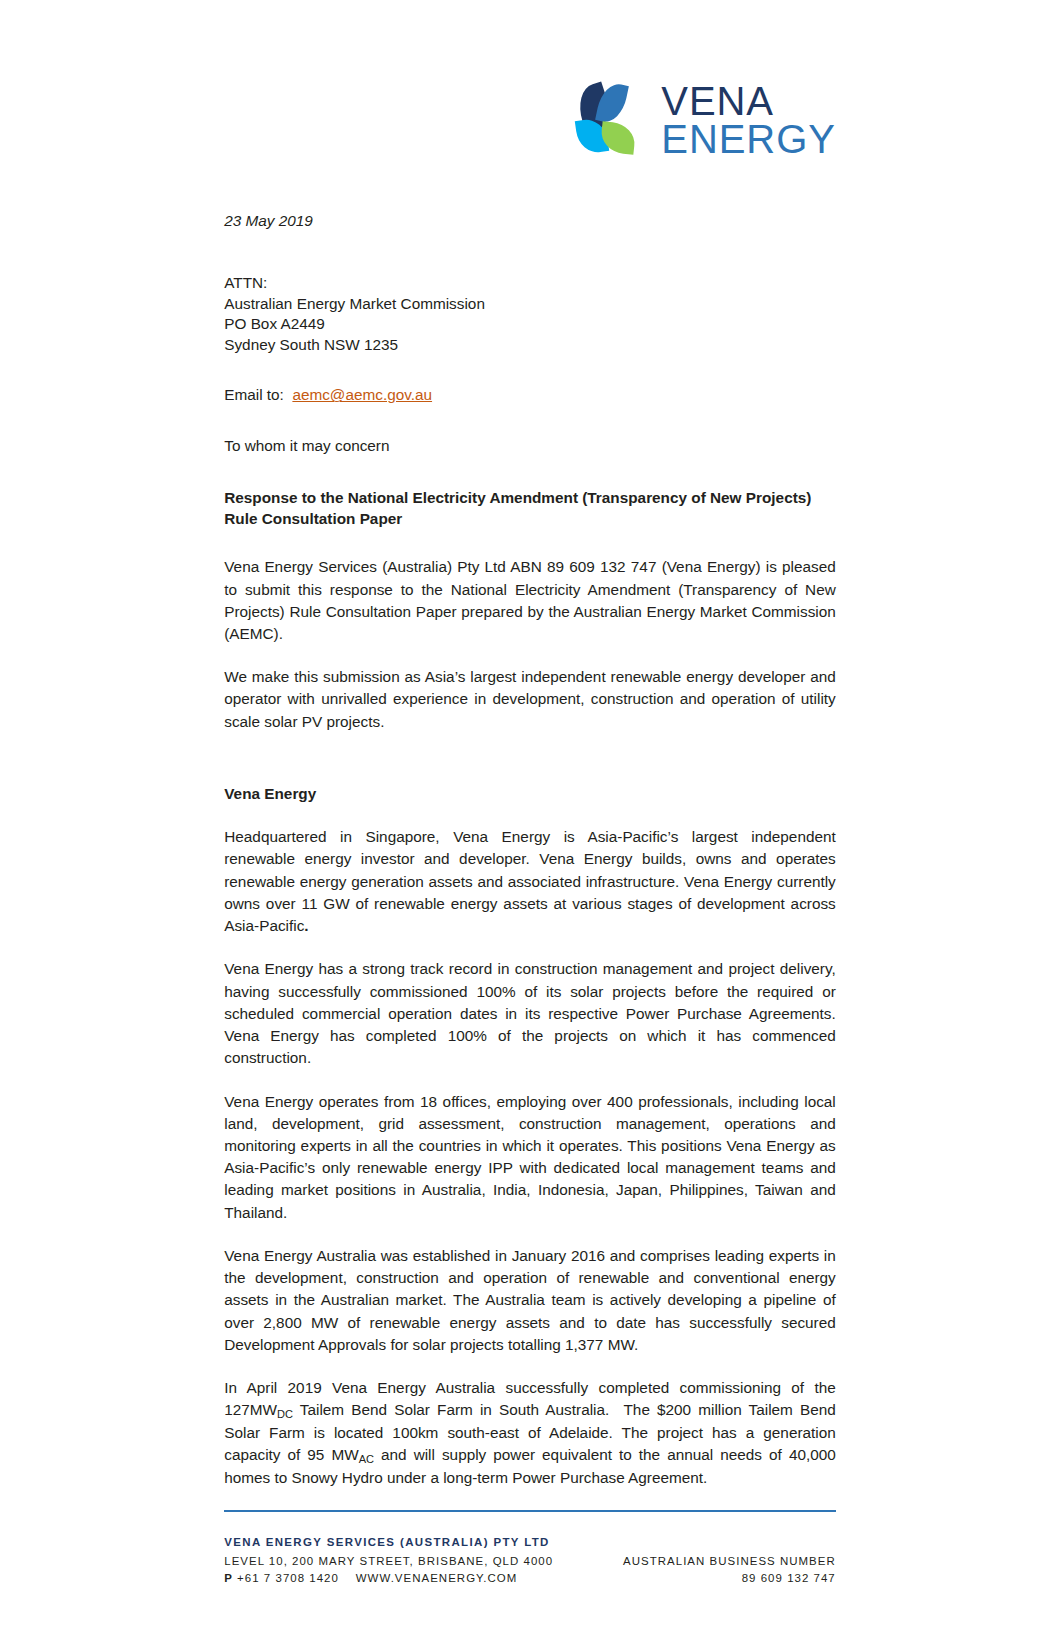VENA ENERGY
23 May 2019
ATTN:
Australian Energy Market Commission
PO Box A2449
Sydney South NSW 1235
Email to: aemc@aemc.gov.au
To whom it may concern
Response to the National Electricity Amendment (Transparency of New Projects) Rule Consultation Paper
Vena Energy Services (Australia) Pty Ltd ABN 89 609 132 747 (Vena Energy) is pleased to submit this response to the National Electricity Amendment (Transparency of New Projects) Rule Consultation Paper prepared by the Australian Energy Market Commission (AEMC).
We make this submission as Asia’s largest independent renewable energy developer and operator with unrivalled experience in development, construction and operation of utility scale solar PV projects.
Vena Energy
Headquartered in Singapore, Vena Energy is Asia-Pacific’s largest independent renewable energy investor and developer. Vena Energy builds, owns and operates renewable energy generation assets and associated infrastructure. Vena Energy currently owns over 11 GW of renewable energy assets at various stages of development across Asia-Pacific.
Vena Energy has a strong track record in construction management and project delivery, having successfully commissioned 100% of its solar projects before the required or scheduled commercial operation dates in its respective Power Purchase Agreements. Vena Energy has completed 100% of the projects on which it has commenced construction.
Vena Energy operates from 18 offices, employing over 400 professionals, including local land, development, grid assessment, construction management, operations and monitoring experts in all the countries in which it operates. This positions Vena Energy as Asia-Pacific’s only renewable energy IPP with dedicated local management teams and leading market positions in Australia, India, Indonesia, Japan, Philippines, Taiwan and Thailand.
Vena Energy Australia was established in January 2016 and comprises leading experts in the development, construction and operation of renewable and conventional energy assets in the Australian market. The Australia team is actively developing a pipeline of over 2,800 MW of renewable energy assets and to date has successfully secured Development Approvals for solar projects totalling 1,377 MW.
In April 2019 Vena Energy Australia successfully completed commissioning of the 127MWDC Tailem Bend Solar Farm in South Australia. The $200 million Tailem Bend Solar Farm is located 100km south-east of Adelaide. The project has a generation capacity of 95 MWAC and will supply power equivalent to the annual needs of 40,000 homes to Snowy Hydro under a long-term Power Purchase Agreement.
VENA ENERGY SERVICES (AUSTRALIA) PTY LTD
LEVEL 10, 200 MARY STREET, BRISBANE, QLD 4000
P +61 7 3708 1420 WWW.VENAENERGY.COM
AUSTRALIAN BUSINESS NUMBER
89 609 132 747